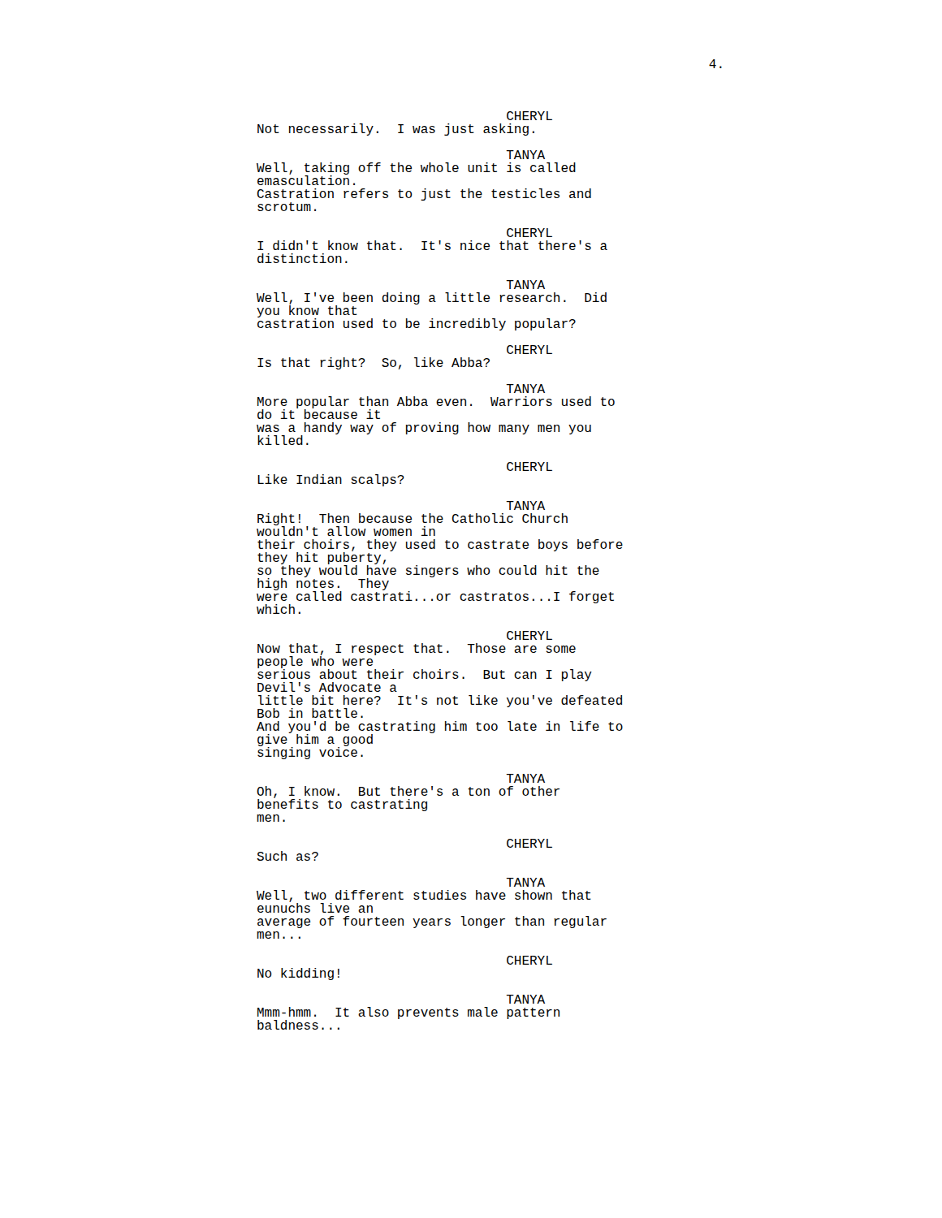4.
CHERYL
Not necessarily. I was just asking.
TANYA
Well, taking off the whole unit is called emasculation. Castration refers to just the testicles and scrotum.
CHERYL
I didn't know that. It's nice that there's a distinction.
TANYA
Well, I've been doing a little research. Did you know that castration used to be incredibly popular?
CHERYL
Is that right? So, like Abba?
TANYA
More popular than Abba even. Warriors used to do it because it was a handy way of proving how many men you killed.
CHERYL
Like Indian scalps?
TANYA
Right! Then because the Catholic Church wouldn't allow women in their choirs, they used to castrate boys before they hit puberty, so they would have singers who could hit the high notes. They were called castrati...or castratos...I forget which.
CHERYL
Now that, I respect that. Those are some people who were serious about their choirs. But can I play Devil's Advocate a little bit here? It's not like you've defeated Bob in battle. And you'd be castrating him too late in life to give him a good singing voice.
TANYA
Oh, I know. But there's a ton of other benefits to castrating men.
CHERYL
Such as?
TANYA
Well, two different studies have shown that eunuchs live an average of fourteen years longer than regular men...
CHERYL
No kidding!
TANYA
Mmm-hmm. It also prevents male pattern baldness...